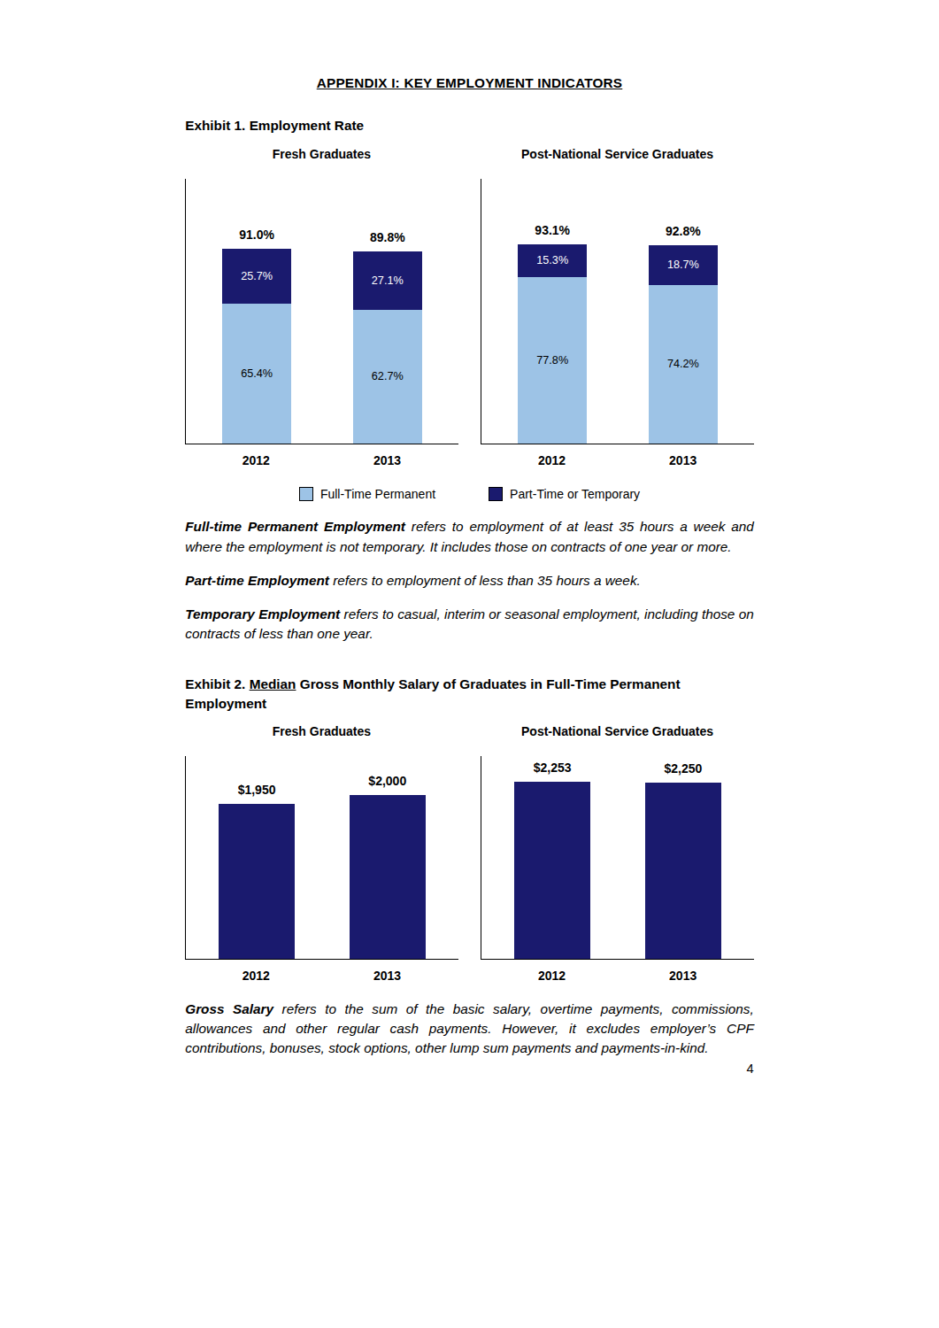APPENDIX I: KEY EMPLOYMENT INDICATORS
Exhibit 1. Employment Rate
Fresh Graduates
91.0%
25.7%
65.4%
89.8%
27.1%
62.7%
20122013
Post-National Service Graduates
93.1%
15.3%
77.8%
92.8%
18.7%
74.2%
20122013
Full-Time Permanent
Part-Time or Temporary
Full-time Permanent Employment refers to employment of at least 35 hours a week and where the employment is not temporary. It includes those on contracts of one year or more.
Part-time Employment refers to employment of less than 35 hours a week.
Temporary Employment refers to casual, interim or seasonal employment, including those on contracts of less than one year.
Exhibit 2. Median Gross Monthly Salary of Graduates in Full-Time Permanent Employment
Fresh Graduates
$1,950
$2,000
20122013
Post-National Service Graduates
$2,253
$2,250
20122013
Gross Salary refers to the sum of the basic salary, overtime payments, commissions, allowances and other regular cash payments. However, it excludes employer’s CPF contributions, bonuses, stock options, other lump sum payments and payments-in-kind.
4